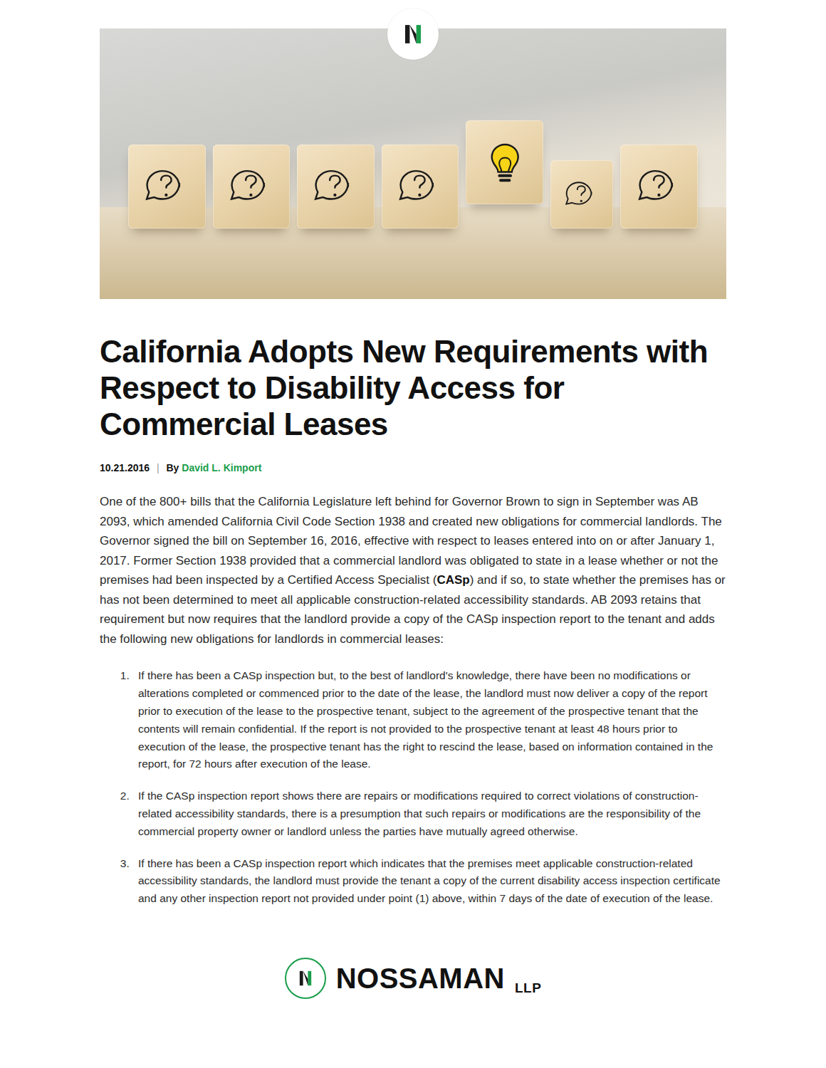California Adopts New Requirements with Respect to Disability Access for Commercial Leases
10.21.2016 | By David L. Kimport
One of the 800+ bills that the California Legislature left behind for Governor Brown to sign in September was AB 2093, which amended California Civil Code Section 1938 and created new obligations for commercial landlords. The Governor signed the bill on September 16, 2016, effective with respect to leases entered into on or after January 1, 2017. Former Section 1938 provided that a commercial landlord was obligated to state in a lease whether or not the premises had been inspected by a Certified Access Specialist (CASp) and if so, to state whether the premises has or has not been determined to meet all applicable construction-related accessibility standards. AB 2093 retains that requirement but now requires that the landlord provide a copy of the CASp inspection report to the tenant and adds the following new obligations for landlords in commercial leases:
If there has been a CASp inspection but, to the best of landlord's knowledge, there have been no modifications or alterations completed or commenced prior to the date of the lease, the landlord must now deliver a copy of the report prior to execution of the lease to the prospective tenant, subject to the agreement of the prospective tenant that the contents will remain confidential. If the report is not provided to the prospective tenant at least 48 hours prior to execution of the lease, the prospective tenant has the right to rescind the lease, based on information contained in the report, for 72 hours after execution of the lease.
If the CASp inspection report shows there are repairs or modifications required to correct violations of construction-related accessibility standards, there is a presumption that such repairs or modifications are the responsibility of the commercial property owner or landlord unless the parties have mutually agreed otherwise.
If there has been a CASp inspection report which indicates that the premises meet applicable construction-related accessibility standards, the landlord must provide the tenant a copy of the current disability access inspection certificate and any other inspection report not provided under point (1) above, within 7 days of the date of execution of the lease.
NOSSAMAN
LLP